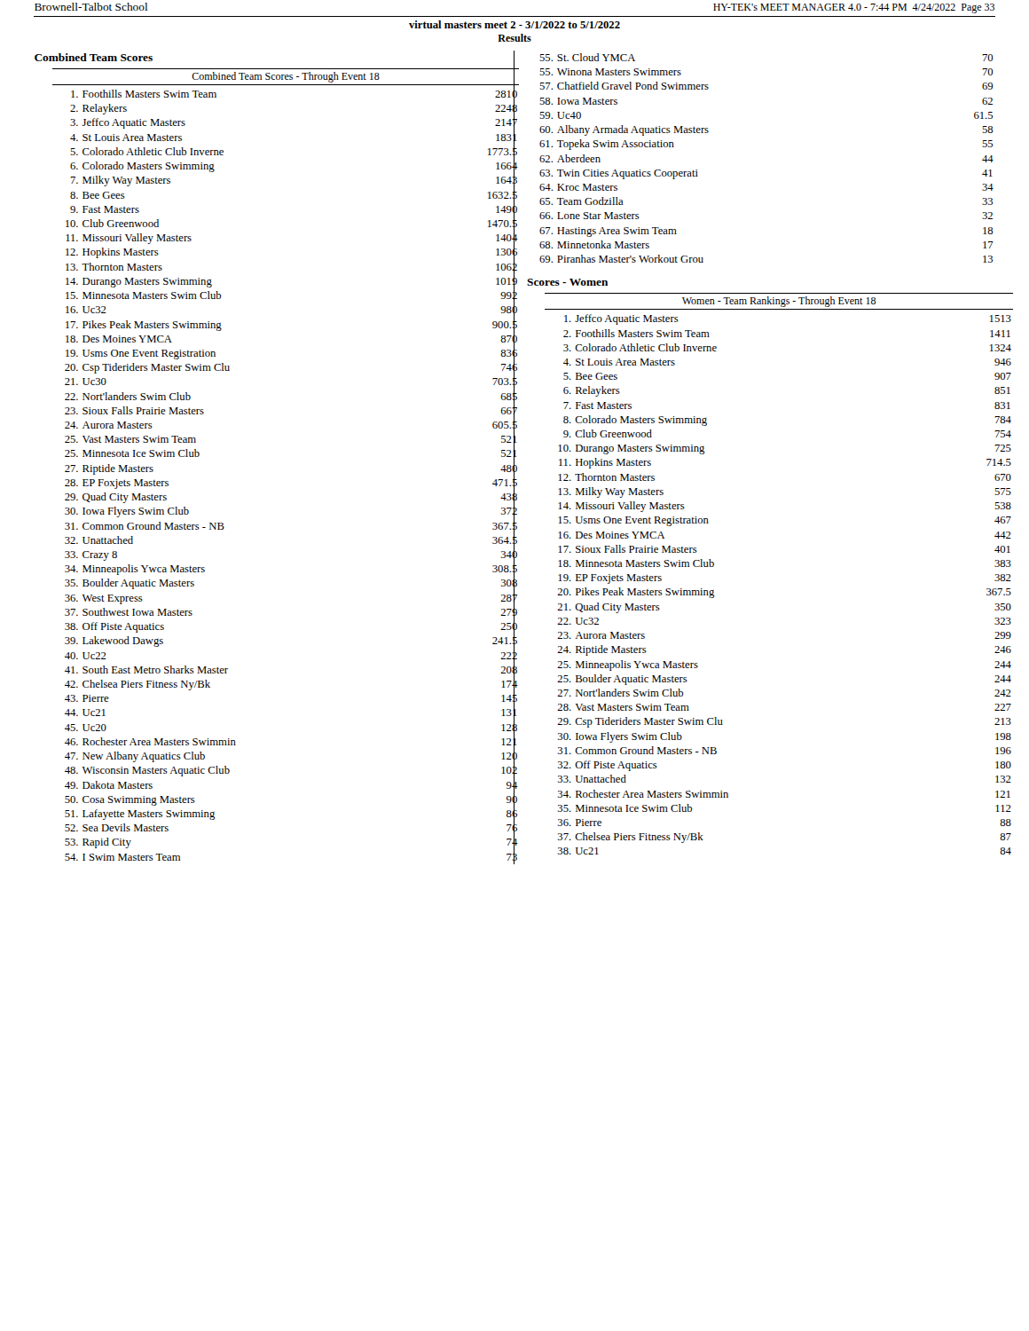Brownell-Talbot School
HY-TEK's MEET MANAGER 4.0 - 7:44 PM 4/24/2022 Page 33
virtual masters meet 2 - 3/1/2022 to 5/1/2022
Results
Combined Team Scores
Combined Team Scores - Through Event 18
| 1. | Foothills Masters Swim Team | 2810 |
| 2. | Relaykers | 2248 |
| 3. | Jeffco Aquatic Masters | 2147 |
| 4. | St Louis Area Masters | 1831 |
| 5. | Colorado Athletic Club Inverne | 1773.5 |
| 6. | Colorado Masters Swimming | 1664 |
| 7. | Milky Way Masters | 1643 |
| 8. | Bee Gees | 1632.5 |
| 9. | Fast Masters | 1490 |
| 10. | Club Greenwood | 1470.5 |
| 11. | Missouri Valley Masters | 1404 |
| 12. | Hopkins Masters | 1306 |
| 13. | Thornton Masters | 1062 |
| 14. | Durango Masters Swimming | 1019 |
| 15. | Minnesota Masters Swim Club | 992 |
| 16. | Uc32 | 980 |
| 17. | Pikes Peak Masters Swimming | 900.5 |
| 18. | Des Moines YMCA | 870 |
| 19. | Usms One Event Registration | 836 |
| 20. | Csp Tideriders Master Swim Clu | 746 |
| 21. | Uc30 | 703.5 |
| 22. | Nort'landers Swim Club | 685 |
| 23. | Sioux Falls Prairie Masters | 667 |
| 24. | Aurora Masters | 605.5 |
| 25. | Vast Masters Swim Team | 521 |
| 25. | Minnesota Ice Swim Club | 521 |
| 27. | Riptide Masters | 480 |
| 28. | EP Foxjets Masters | 471.5 |
| 29. | Quad City Masters | 438 |
| 30. | Iowa Flyers Swim Club | 372 |
| 31. | Common Ground Masters - NB | 367.5 |
| 32. | Unattached | 364.5 |
| 33. | Crazy 8 | 340 |
| 34. | Minneapolis Ywca Masters | 308.5 |
| 35. | Boulder Aquatic Masters | 308 |
| 36. | West Express | 287 |
| 37. | Southwest Iowa Masters | 279 |
| 38. | Off Piste Aquatics | 250 |
| 39. | Lakewood Dawgs | 241.5 |
| 40. | Uc22 | 222 |
| 41. | South East Metro Sharks Master | 208 |
| 42. | Chelsea Piers Fitness Ny/Bk | 174 |
| 43. | Pierre | 145 |
| 44. | Uc21 | 131 |
| 45. | Uc20 | 128 |
| 46. | Rochester Area Masters Swimmin | 121 |
| 47. | New Albany Aquatics Club | 120 |
| 48. | Wisconsin Masters Aquatic Club | 102 |
| 49. | Dakota Masters | 94 |
| 50. | Cosa Swimming Masters | 90 |
| 51. | Lafayette Masters Swimming | 86 |
| 52. | Sea Devils Masters | 76 |
| 53. | Rapid City | 74 |
| 54. | I Swim Masters Team | 73 |
| 55. | St. Cloud YMCA | 70 |
| 55. | Winona Masters Swimmers | 70 |
| 57. | Chatfield Gravel Pond Swimmers | 69 |
| 58. | Iowa Masters | 62 |
| 59. | Uc40 | 61.5 |
| 60. | Albany Armada Aquatics Masters | 58 |
| 61. | Topeka Swim Association | 55 |
| 62. | Aberdeen | 44 |
| 63. | Twin Cities Aquatics Cooperati | 41 |
| 64. | Kroc Masters | 34 |
| 65. | Team Godzilla | 33 |
| 66. | Lone Star Masters | 32 |
| 67. | Hastings Area Swim Team | 18 |
| 68. | Minnetonka Masters | 17 |
| 69. | Piranhas Master's Workout Grou | 13 |
Scores - Women
Women - Team Rankings - Through Event 18
| 1. | Jeffco Aquatic Masters | 1513 |
| 2. | Foothills Masters Swim Team | 1411 |
| 3. | Colorado Athletic Club Inverne | 1324 |
| 4. | St Louis Area Masters | 946 |
| 5. | Bee Gees | 907 |
| 6. | Relaykers | 851 |
| 7. | Fast Masters | 831 |
| 8. | Colorado Masters Swimming | 784 |
| 9. | Club Greenwood | 754 |
| 10. | Durango Masters Swimming | 725 |
| 11. | Hopkins Masters | 714.5 |
| 12. | Thornton Masters | 670 |
| 13. | Milky Way Masters | 575 |
| 14. | Missouri Valley Masters | 538 |
| 15. | Usms One Event Registration | 467 |
| 16. | Des Moines YMCA | 442 |
| 17. | Sioux Falls Prairie Masters | 401 |
| 18. | Minnesota Masters Swim Club | 383 |
| 19. | EP Foxjets Masters | 382 |
| 20. | Pikes Peak Masters Swimming | 367.5 |
| 21. | Quad City Masters | 350 |
| 22. | Uc32 | 323 |
| 23. | Aurora Masters | 299 |
| 24. | Riptide Masters | 246 |
| 25. | Minneapolis Ywca Masters | 244 |
| 25. | Boulder Aquatic Masters | 244 |
| 27. | Nort'landers Swim Club | 242 |
| 28. | Vast Masters Swim Team | 227 |
| 29. | Csp Tideriders Master Swim Clu | 213 |
| 30. | Iowa Flyers Swim Club | 198 |
| 31. | Common Ground Masters - NB | 196 |
| 32. | Off Piste Aquatics | 180 |
| 33. | Unattached | 132 |
| 34. | Rochester Area Masters Swimmin | 121 |
| 35. | Minnesota Ice Swim Club | 112 |
| 36. | Pierre | 88 |
| 37. | Chelsea Piers Fitness Ny/Bk | 87 |
| 38. | Uc21 | 84 |